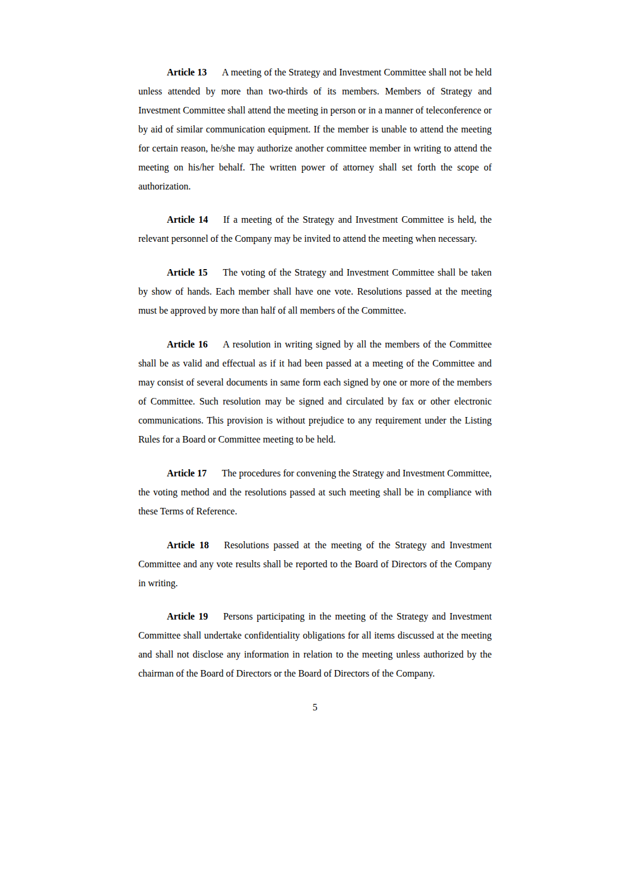Article 13 A meeting of the Strategy and Investment Committee shall not be held unless attended by more than two-thirds of its members. Members of Strategy and Investment Committee shall attend the meeting in person or in a manner of teleconference or by aid of similar communication equipment. If the member is unable to attend the meeting for certain reason, he/she may authorize another committee member in writing to attend the meeting on his/her behalf. The written power of attorney shall set forth the scope of authorization.
Article 14 If a meeting of the Strategy and Investment Committee is held, the relevant personnel of the Company may be invited to attend the meeting when necessary.
Article 15 The voting of the Strategy and Investment Committee shall be taken by show of hands. Each member shall have one vote. Resolutions passed at the meeting must be approved by more than half of all members of the Committee.
Article 16 A resolution in writing signed by all the members of the Committee shall be as valid and effectual as if it had been passed at a meeting of the Committee and may consist of several documents in same form each signed by one or more of the members of Committee. Such resolution may be signed and circulated by fax or other electronic communications. This provision is without prejudice to any requirement under the Listing Rules for a Board or Committee meeting to be held.
Article 17 The procedures for convening the Strategy and Investment Committee, the voting method and the resolutions passed at such meeting shall be in compliance with these Terms of Reference.
Article 18 Resolutions passed at the meeting of the Strategy and Investment Committee and any vote results shall be reported to the Board of Directors of the Company in writing.
Article 19 Persons participating in the meeting of the Strategy and Investment Committee shall undertake confidentiality obligations for all items discussed at the meeting and shall not disclose any information in relation to the meeting unless authorized by the chairman of the Board of Directors or the Board of Directors of the Company.
5